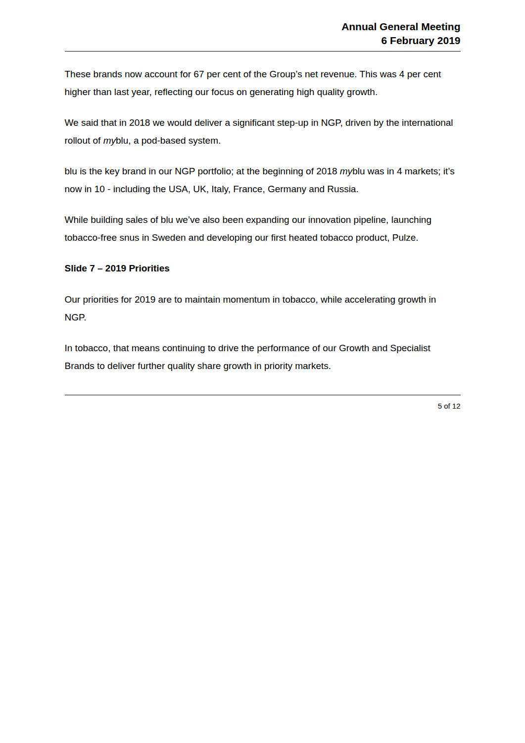Annual General Meeting
6 February 2019
These brands now account for 67 per cent of the Group’s net revenue. This was 4 per cent higher than last year, reflecting our focus on generating high quality growth.
We said that in 2018 we would deliver a significant step-up in NGP, driven by the international rollout of myblu, a pod-based system.
blu is the key brand in our NGP portfolio; at the beginning of 2018 myblu was in 4 markets; it’s now in 10 - including the USA, UK, Italy, France, Germany and Russia.
While building sales of blu we’ve also been expanding our innovation pipeline, launching tobacco-free snus in Sweden and developing our first heated tobacco product, Pulze.
Slide 7 – 2019 Priorities
Our priorities for 2019 are to maintain momentum in tobacco, while accelerating growth in NGP.
In tobacco, that means continuing to drive the performance of our Growth and Specialist Brands to deliver further quality share growth in priority markets.
5 of 12